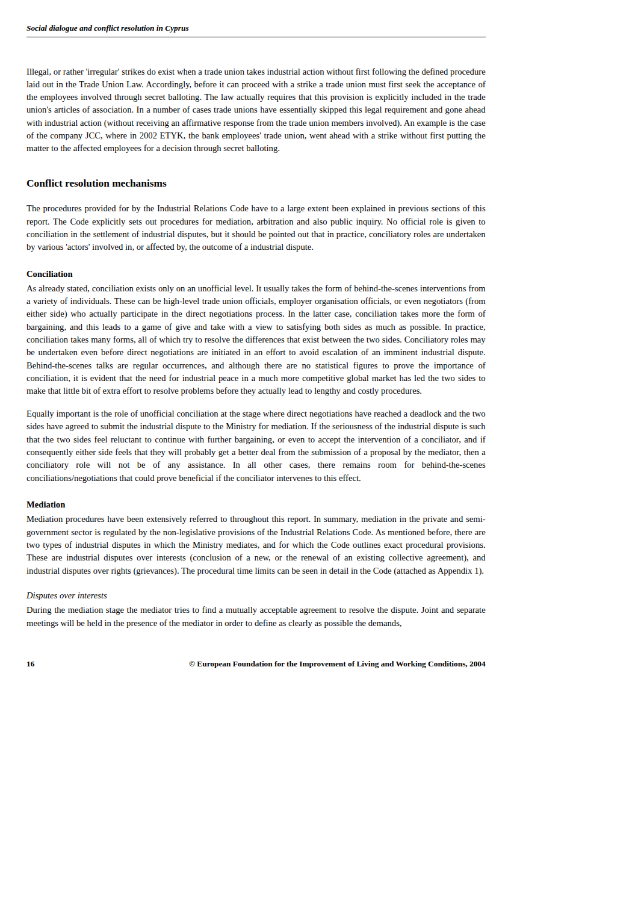Social dialogue and conflict resolution in Cyprus
Illegal, or rather 'irregular' strikes do exist when a trade union takes industrial action without first following the defined procedure laid out in the Trade Union Law. Accordingly, before it can proceed with a strike a trade union must first seek the acceptance of the employees involved through secret balloting. The law actually requires that this provision is explicitly included in the trade union's articles of association. In a number of cases trade unions have essentially skipped this legal requirement and gone ahead with industrial action (without receiving an affirmative response from the trade union members involved). An example is the case of the company JCC, where in 2002 ETYK, the bank employees' trade union, went ahead with a strike without first putting the matter to the affected employees for a decision through secret balloting.
Conflict resolution mechanisms
The procedures provided for by the Industrial Relations Code have to a large extent been explained in previous sections of this report. The Code explicitly sets out procedures for mediation, arbitration and also public inquiry. No official role is given to conciliation in the settlement of industrial disputes, but it should be pointed out that in practice, conciliatory roles are undertaken by various 'actors' involved in, or affected by, the outcome of a industrial dispute.
Conciliation
As already stated, conciliation exists only on an unofficial level. It usually takes the form of behind-the-scenes interventions from a variety of individuals. These can be high-level trade union officials, employer organisation officials, or even negotiators (from either side) who actually participate in the direct negotiations process. In the latter case, conciliation takes more the form of bargaining, and this leads to a game of give and take with a view to satisfying both sides as much as possible. In practice, conciliation takes many forms, all of which try to resolve the differences that exist between the two sides. Conciliatory roles may be undertaken even before direct negotiations are initiated in an effort to avoid escalation of an imminent industrial dispute. Behind-the-scenes talks are regular occurrences, and although there are no statistical figures to prove the importance of conciliation, it is evident that the need for industrial peace in a much more competitive global market has led the two sides to make that little bit of extra effort to resolve problems before they actually lead to lengthy and costly procedures.
Equally important is the role of unofficial conciliation at the stage where direct negotiations have reached a deadlock and the two sides have agreed to submit the industrial dispute to the Ministry for mediation. If the seriousness of the industrial dispute is such that the two sides feel reluctant to continue with further bargaining, or even to accept the intervention of a conciliator, and if consequently either side feels that they will probably get a better deal from the submission of a proposal by the mediator, then a conciliatory role will not be of any assistance. In all other cases, there remains room for behind-the-scenes conciliations/negotiations that could prove beneficial if the conciliator intervenes to this effect.
Mediation
Mediation procedures have been extensively referred to throughout this report. In summary, mediation in the private and semi-government sector is regulated by the non-legislative provisions of the Industrial Relations Code. As mentioned before, there are two types of industrial disputes in which the Ministry mediates, and for which the Code outlines exact procedural provisions. These are industrial disputes over interests (conclusion of a new, or the renewal of an existing collective agreement), and industrial disputes over rights (grievances). The procedural time limits can be seen in detail in the Code (attached as Appendix 1).
Disputes over interests
During the mediation stage the mediator tries to find a mutually acceptable agreement to resolve the dispute. Joint and separate meetings will be held in the presence of the mediator in order to define as clearly as possible the demands,
16 © European Foundation for the Improvement of Living and Working Conditions, 2004